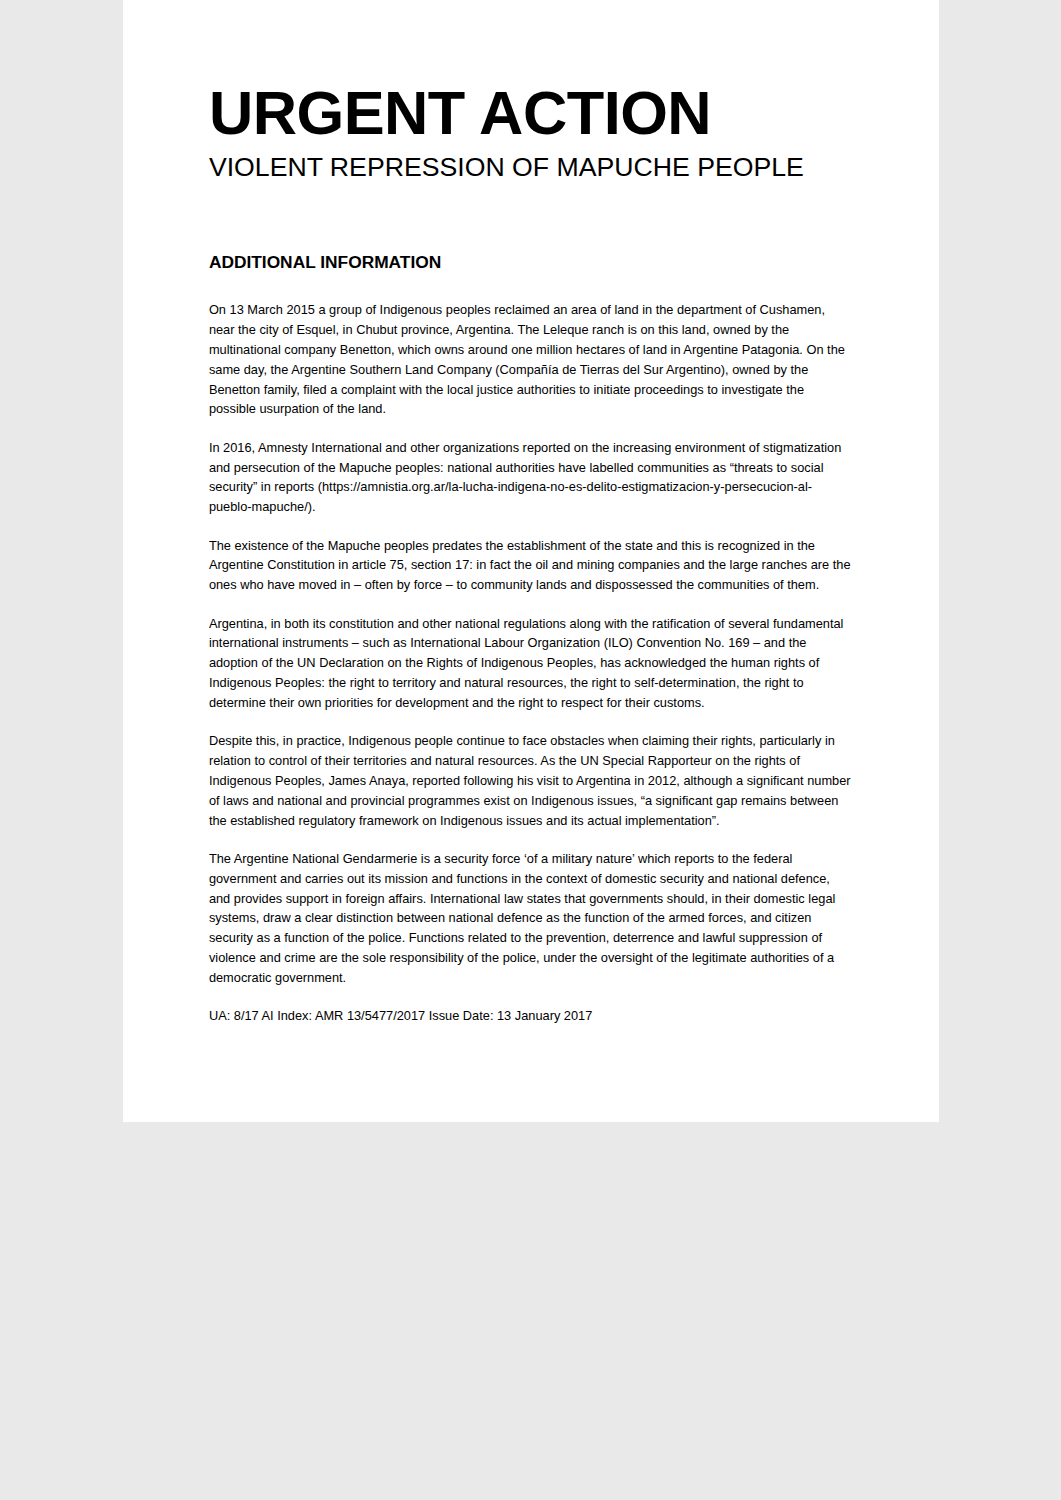URGENT ACTION
VIOLENT REPRESSION OF MAPUCHE PEOPLE
ADDITIONAL INFORMATION
On 13 March 2015 a group of Indigenous peoples reclaimed an area of land in the department of Cushamen, near the city of Esquel, in Chubut province, Argentina. The Leleque ranch is on this land, owned by the multinational company Benetton, which owns around one million hectares of land in Argentine Patagonia. On the same day, the Argentine Southern Land Company (Compañía de Tierras del Sur Argentino), owned by the Benetton family, filed a complaint with the local justice authorities to initiate proceedings to investigate the possible usurpation of the land.
In 2016, Amnesty International and other organizations reported on the increasing environment of stigmatization and persecution of the Mapuche peoples: national authorities have labelled communities as “threats to social security” in reports (https://amnistia.org.ar/la-lucha-indigena-no-es-delito-estigmatizacion-y-persecucion-al-pueblo-mapuche/).
The existence of the Mapuche peoples predates the establishment of the state and this is recognized in the Argentine Constitution in article 75, section 17: in fact the oil and mining companies and the large ranches are the ones who have moved in – often by force – to community lands and dispossessed the communities of them.
Argentina, in both its constitution and other national regulations along with the ratification of several fundamental international instruments – such as International Labour Organization (ILO) Convention No. 169 – and the adoption of the UN Declaration on the Rights of Indigenous Peoples, has acknowledged the human rights of Indigenous Peoples: the right to territory and natural resources, the right to self-determination, the right to determine their own priorities for development and the right to respect for their customs.
Despite this, in practice, Indigenous people continue to face obstacles when claiming their rights, particularly in relation to control of their territories and natural resources. As the UN Special Rapporteur on the rights of Indigenous Peoples, James Anaya, reported following his visit to Argentina in 2012, although a significant number of laws and national and provincial programmes exist on Indigenous issues, “a significant gap remains between the established regulatory framework on Indigenous issues and its actual implementation”.
The Argentine National Gendarmerie is a security force ‘of a military nature’ which reports to the federal government and carries out its mission and functions in the context of domestic security and national defence, and provides support in foreign affairs. International law states that governments should, in their domestic legal systems, draw a clear distinction between national defence as the function of the armed forces, and citizen security as a function of the police. Functions related to the prevention, deterrence and lawful suppression of violence and crime are the sole responsibility of the police, under the oversight of the legitimate authorities of a democratic government.
UA: 8/17 AI Index: AMR 13/5477/2017 Issue Date: 13 January 2017